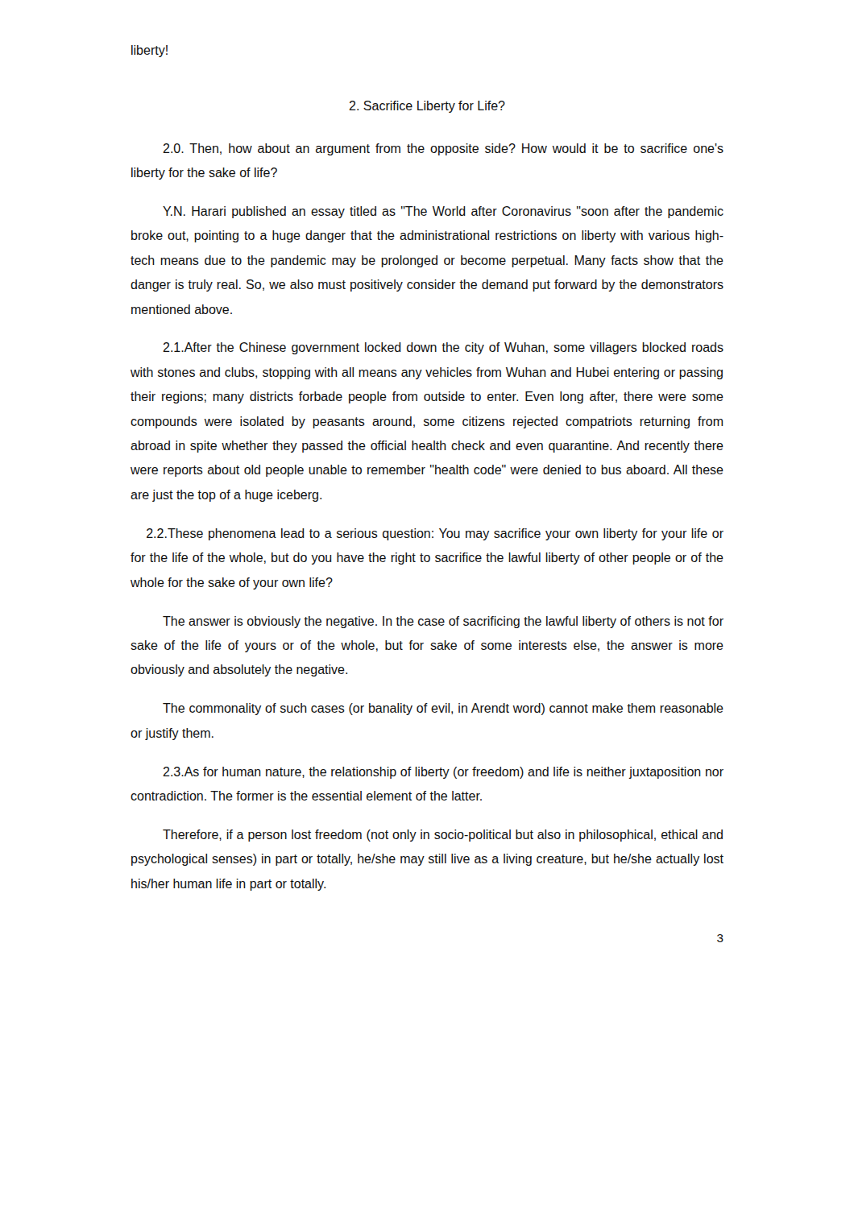liberty!
2. Sacrifice Liberty for Life?
2.0. Then, how about an argument from the opposite side? How would it be to sacrifice one's liberty for the sake of life?
Y.N. Harari published an essay titled as "The World after Coronavirus "soon after the pandemic broke out, pointing to a huge danger that the administrational restrictions on liberty with various high-tech means due to the pandemic may be prolonged or become perpetual. Many facts show that the danger is truly real. So, we also must positively consider the demand put forward by the demonstrators mentioned above.
2.1.After the Chinese government locked down the city of Wuhan, some villagers blocked roads with stones and clubs, stopping with all means any vehicles from Wuhan and Hubei entering or passing their regions; many districts forbade people from outside to enter. Even long after, there were some compounds were isolated by peasants around, some citizens rejected compatriots returning from abroad in spite whether they passed the official health check and even quarantine. And recently there were reports about old people unable to remember "health code" were denied to bus aboard. All these are just the top of a huge iceberg.
2.2.These phenomena lead to a serious question: You may sacrifice your own liberty for your life or for the life of the whole, but do you have the right to sacrifice the lawful liberty of other people or of the whole for the sake of your own life?
The answer is obviously the negative. In the case of sacrificing the lawful liberty of others is not for sake of the life of yours or of the whole, but for sake of some interests else, the answer is more obviously and absolutely the negative.
The commonality of such cases (or banality of evil, in Arendt word) cannot make them reasonable or justify them.
2.3.As for human nature, the relationship of liberty (or freedom) and life is neither juxtaposition nor contradiction. The former is the essential element of the latter.
Therefore, if a person lost freedom (not only in socio-political but also in philosophical, ethical and psychological senses) in part or totally, he/she may still live as a living creature, but he/she actually lost his/her human life in part or totally.
3